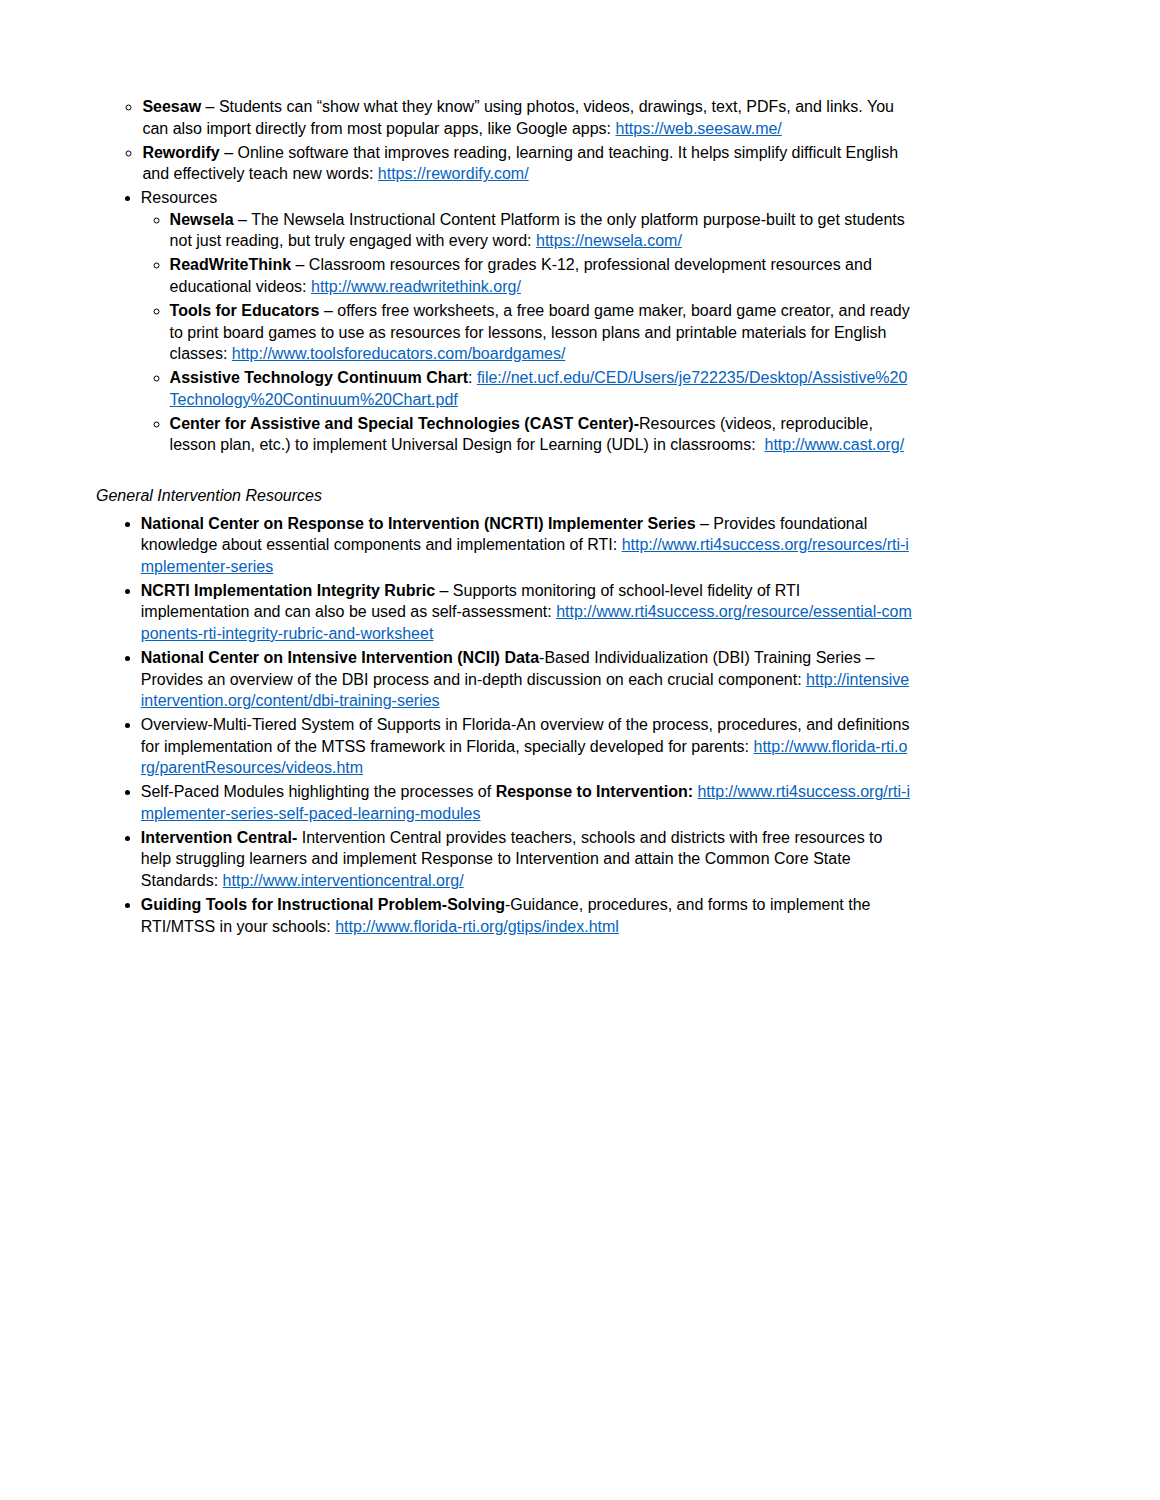Seesaw – Students can “show what they know” using photos, videos, drawings, text, PDFs, and links. You can also import directly from most popular apps, like Google apps: https://web.seesaw.me/
Rewordify – Online software that improves reading, learning and teaching. It helps simplify difficult English and effectively teach new words: https://rewordify.com/
Resources
Newsela – The Newsela Instructional Content Platform is the only platform purpose-built to get students not just reading, but truly engaged with every word: https://newsela.com/
ReadWriteThink – Classroom resources for grades K-12, professional development resources and educational videos: http://www.readwritethink.org/
Tools for Educators – offers free worksheets, a free board game maker, board game creator, and ready to print board games to use as resources for lessons, lesson plans and printable materials for English classes: http://www.toolsforeducators.com/boardgames/
Assistive Technology Continuum Chart: file://net.ucf.edu/CED/Users/je722235/Desktop/Assistive%20Technology%20Continuum%20Chart.pdf
Center for Assistive and Special Technologies (CAST Center)-Resources (videos, reproducible, lesson plan, etc.) to implement Universal Design for Learning (UDL) in classrooms: http://www.cast.org/
General Intervention Resources
National Center on Response to Intervention (NCRTI) Implementer Series – Provides foundational knowledge about essential components and implementation of RTI: http://www.rti4success.org/resources/rti-implementer-series
NCRTI Implementation Integrity Rubric – Supports monitoring of school-level fidelity of RTI implementation and can also be used as self-assessment: http://www.rti4success.org/resource/essential-components-rti-integrity-rubric-and-worksheet
National Center on Intensive Intervention (NCII) Data-Based Individualization (DBI) Training Series – Provides an overview of the DBI process and in-depth discussion on each crucial component: http://intensiveintervention.org/content/dbi-training-series
Overview-Multi-Tiered System of Supports in Florida-An overview of the process, procedures, and definitions for implementation of the MTSS framework in Florida, specially developed for parents: http://www.florida-rti.org/parentResources/videos.htm
Self-Paced Modules highlighting the processes of Response to Intervention: http://www.rti4success.org/rti-implementer-series-self-paced-learning-modules
Intervention Central- Intervention Central provides teachers, schools and districts with free resources to help struggling learners and implement Response to Intervention and attain the Common Core State Standards: http://www.interventioncentral.org/
Guiding Tools for Instructional Problem-Solving-Guidance, procedures, and forms to implement the RTI/MTSS in your schools: http://www.florida-rti.org/gtips/index.html